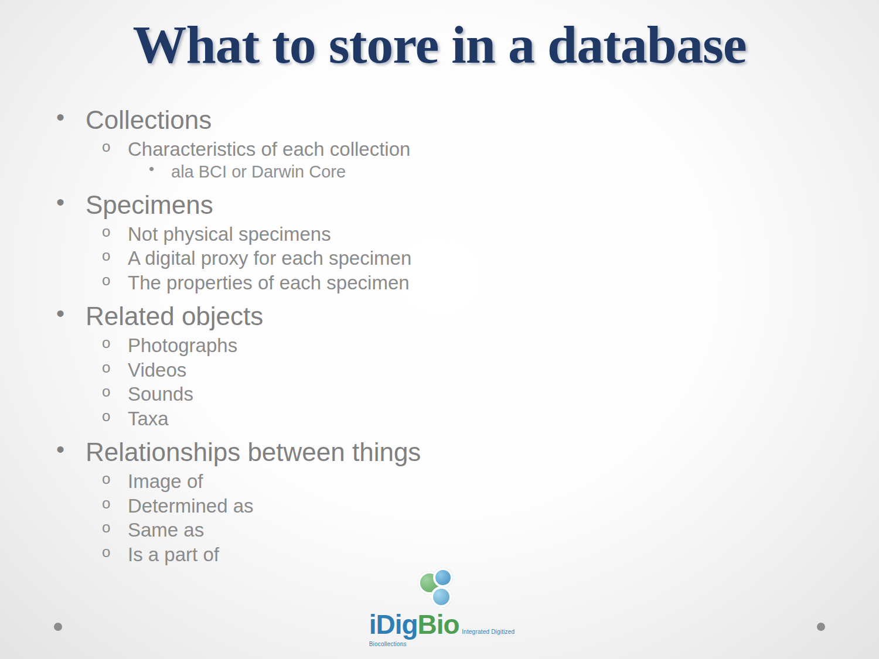What to store in a database
Collections
Characteristics of each collection
ala BCI or Darwin Core
Specimens
Not physical specimens
A digital proxy for each specimen
The properties of each specimen
Related objects
Photographs
Videos
Sounds
Taxa
Relationships between things
Image of
Determined as
Same as
Is a part of
iDig Bio Integrated Digitized
Biocollections